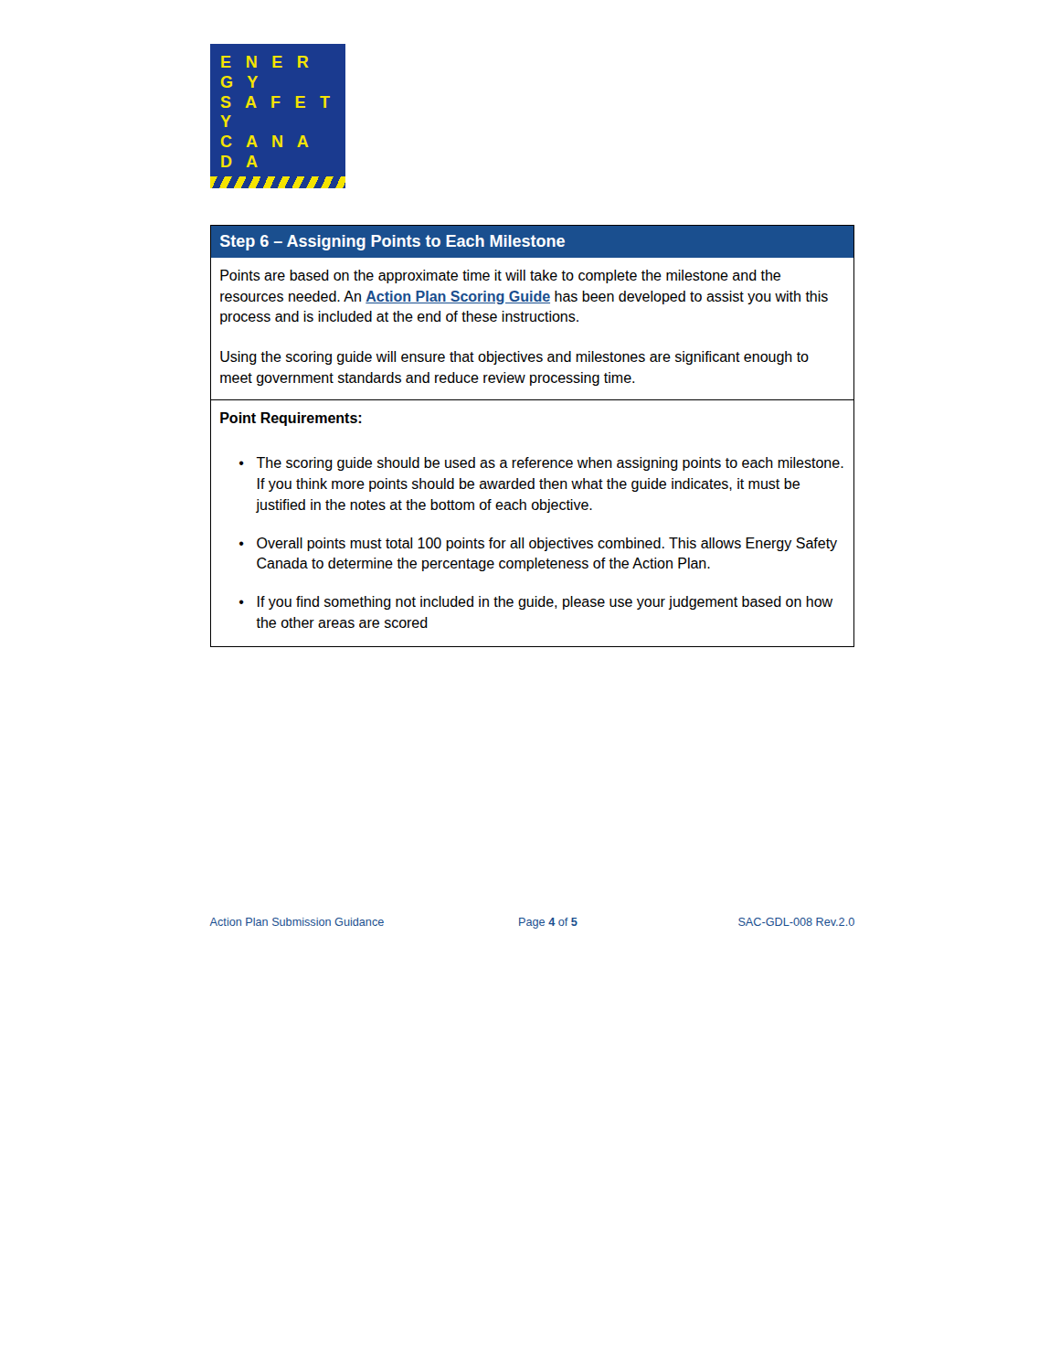E N E R G Y
S A F E T Y
C A N A D A
| Step 6 – Assigning Points to Each Milestone |
| Points are based on the approximate time it will take to complete the milestone and the resources needed. An Action Plan Scoring Guide has been developed to assist you with this process and is included at the end of these instructions. Using the scoring guide will ensure that objectives and milestones are significant enough to meet government standards and reduce review processing time. |
| Point Requirements: The scoring guide should be used as a reference when assigning points to each milestone. If you think more points should be awarded then what the guide indicates, it must be justified in the notes at the bottom of each objective. Overall points must total 100 points for all objectives combined. This allows Energy Safety Canada to determine the percentage completeness of the Action Plan. If you find something not included in the guide, please use your judgement based on how the other areas are scored |
Action Plan Submission Guidance
Page 4 of 5
SAC-GDL-008 Rev.2.0